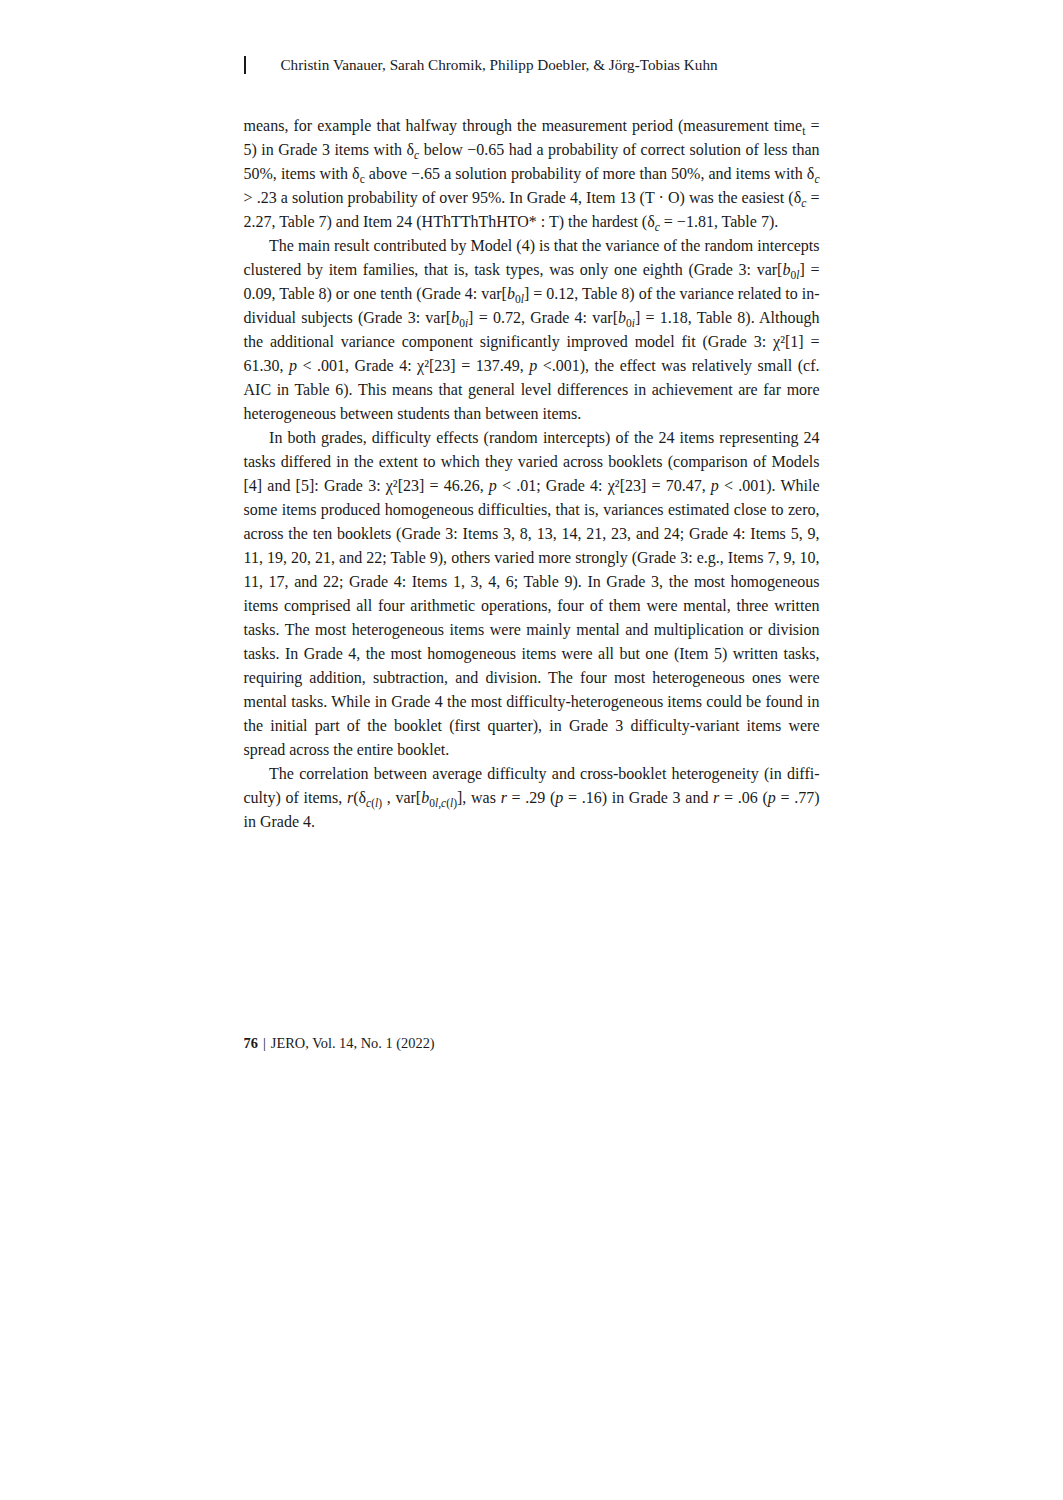Christin Vanauer, Sarah Chromik, Philipp Doebler, & Jörg-Tobias Kuhn
means, for example that halfway through the measurement period (measurement timet = 5) in Grade 3 items with δc below −0.65 had a probability of correct solution of less than 50%, items with δc above −.65 a solution probability of more than 50%, and items with δc > .23 a solution probability of over 95%. In Grade 4, Item 13 (T · O) was the easiest (δc = 2.27, Table 7) and Item 24 (HThTThThHTO* : T) the hardest (δc = −1.81, Table 7).
The main result contributed by Model (4) is that the variance of the random intercepts clustered by item families, that is, task types, was only one eighth (Grade 3: var[b0l] = 0.09, Table 8) or one tenth (Grade 4: var[b0l] = 0.12, Table 8) of the variance related to individual subjects (Grade 3: var[b0i] = 0.72, Grade 4: var[b0i] = 1.18, Table 8). Although the additional variance component significantly improved model fit (Grade 3: χ²[1] = 61.30, p < .001, Grade 4: χ²[23] = 137.49, p <.001), the effect was relatively small (cf. AIC in Table 6). This means that general level differences in achievement are far more heterogeneous between students than between items.
In both grades, difficulty effects (random intercepts) of the 24 items representing 24 tasks differed in the extent to which they varied across booklets (comparison of Models [4] and [5]: Grade 3: χ²[23] = 46.26, p < .01; Grade 4: χ²[23] = 70.47, p < .001). While some items produced homogeneous difficulties, that is, variances estimated close to zero, across the ten booklets (Grade 3: Items 3, 8, 13, 14, 21, 23, and 24; Grade 4: Items 5, 9, 11, 19, 20, 21, and 22; Table 9), others varied more strongly (Grade 3: e.g., Items 7, 9, 10, 11, 17, and 22; Grade 4: Items 1, 3, 4, 6; Table 9). In Grade 3, the most homogeneous items comprised all four arithmetic operations, four of them were mental, three written tasks. The most heterogeneous items were mainly mental and multiplication or division tasks. In Grade 4, the most homogeneous items were all but one (Item 5) written tasks, requiring addition, subtraction, and division. The four most heterogeneous ones were mental tasks. While in Grade 4 the most difficulty-heterogeneous items could be found in the initial part of the booklet (first quarter), in Grade 3 difficulty-variant items were spread across the entire booklet.
The correlation between average difficulty and cross-booklet heterogeneity (in difficulty) of items, r(δc(l) , var[b0l,c(l)], was r = .29 (p = .16) in Grade 3 and r = .06 (p = .77) in Grade 4.
76|JERO, Vol. 14, No. 1 (2022)